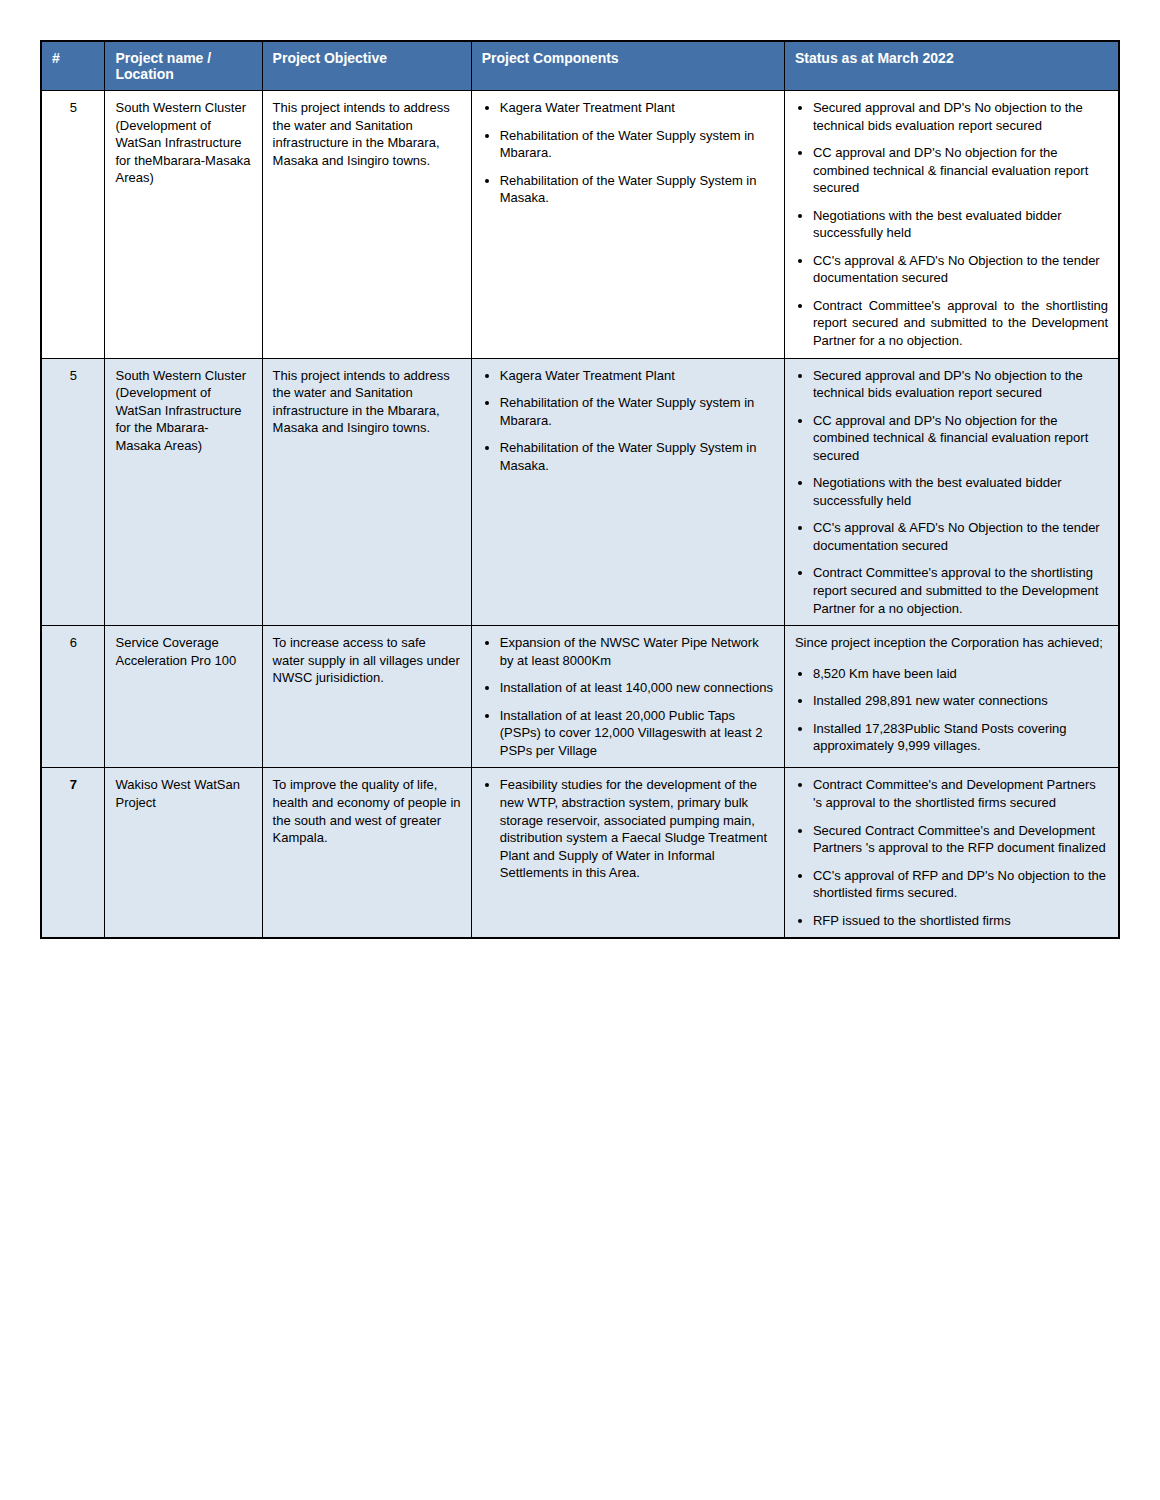| # | Project name / Location | Project Objective | Project Components | Status as at March 2022 |
| --- | --- | --- | --- | --- |
| 5 | South Western Cluster (Development of WatSan Infrastructure for theMbarara-Masaka Areas) | This project intends to address the water and Sanitation infrastructure in the Mbarara, Masaka and Isingiro towns. | Kagera Water Treatment Plant Rehabilitation of the Water Supply system in Mbarara. Rehabilitation of the Water Supply System in Masaka. | Secured approval and DP's No objection to the technical bids evaluation report secured CC approval and DP's No objection for the combined technical & financial evaluation report secured Negotiations with the best evaluated bidder successfully held CC's approval & AFD's No Objection to the tender documentation secured Contract Committee's approval to the shortlisting report secured and submitted to the Development Partner for a no objection. |
| 5 | South Western Cluster (Development of WatSan Infrastructure for the Mbarara-Masaka Areas) | This project intends to address the water and Sanitation infrastructure in the Mbarara, Masaka and Isingiro towns. | Kagera Water Treatment Plant Rehabilitation of the Water Supply system in Mbarara. Rehabilitation of the Water Supply System in Masaka. | Secured approval and DP's No objection to the technical bids evaluation report secured CC approval and DP's No objection for the combined technical & financial evaluation report secured Negotiations with the best evaluated bidder successfully held CC's approval & AFD's No Objection to the tender documentation secured Contract Committee's approval to the shortlisting report secured and submitted to the Development Partner for a no objection. |
| 6 | Service Coverage Acceleration Pro 100 | To increase access to safe water supply in all villages under NWSC jurisidiction. | Expansion of the NWSC Water Pipe Network by at least 8000Km Installation of at least 140,000 new connections Installation of at least 20,000 Public Taps (PSPs) to cover 12,000 Villageswith at least 2 PSPs per Village | Since project inception the Corporation has achieved; 8,520 Km have been laid Installed 298,891 new water connections Installed 17,283Public Stand Posts covering approximately 9,999 villages. |
| 7 | Wakiso West WatSan Project | To improve the quality of life, health and economy of people in the south and west of greater Kampala. | Feasibility studies for the development of the new WTP, abstraction system, primary bulk storage reservoir, associated pumping main, distribution system a Faecal Sludge Treatment Plant and Supply of Water in Informal Settlements in this Area. | Contract Committee's and Development Partners 's approval to the shortlisted firms secured Secured Contract Committee's and Development Partners 's approval to the RFP document finalized CC's approval of RFP and DP's No objection to the shortlisted firms secured. RFP issued to the shortlisted firms |